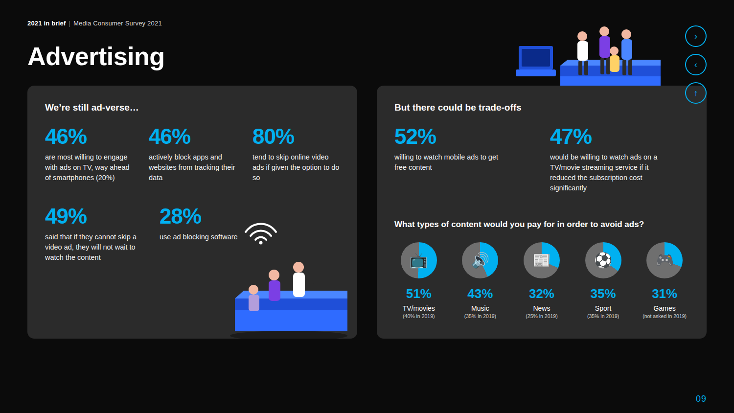› ‹ ↑
2021 in brief|Media Consumer Survey 2021
Advertising
We’re still ad-verse…
46%
are most willing to engage with ads on TV, way ahead of smartphones (20%)
46%
actively block apps and websites from tracking their data
80%
tend to skip online video ads if given the option to do so
49%
said that if they cannot skip a video ad, they will not wait to watch the content
28%
use ad blocking software
But there could be trade-offs
52%
willing to watch mobile ads to get free content
47%
would be willing to watch ads on a TV/movie streaming service if it reduced the subscription cost significantly
What types of content would you pay for in order to avoid ads?
📺
51%
TV/movies
(40% in 2019)
🔊
43%
Music
(35% in 2019)
📰
32%
News
(25% in 2019)
⚽
35%
Sport
(35% in 2019)
🎮
31%
Games
(not asked in 2019)
09